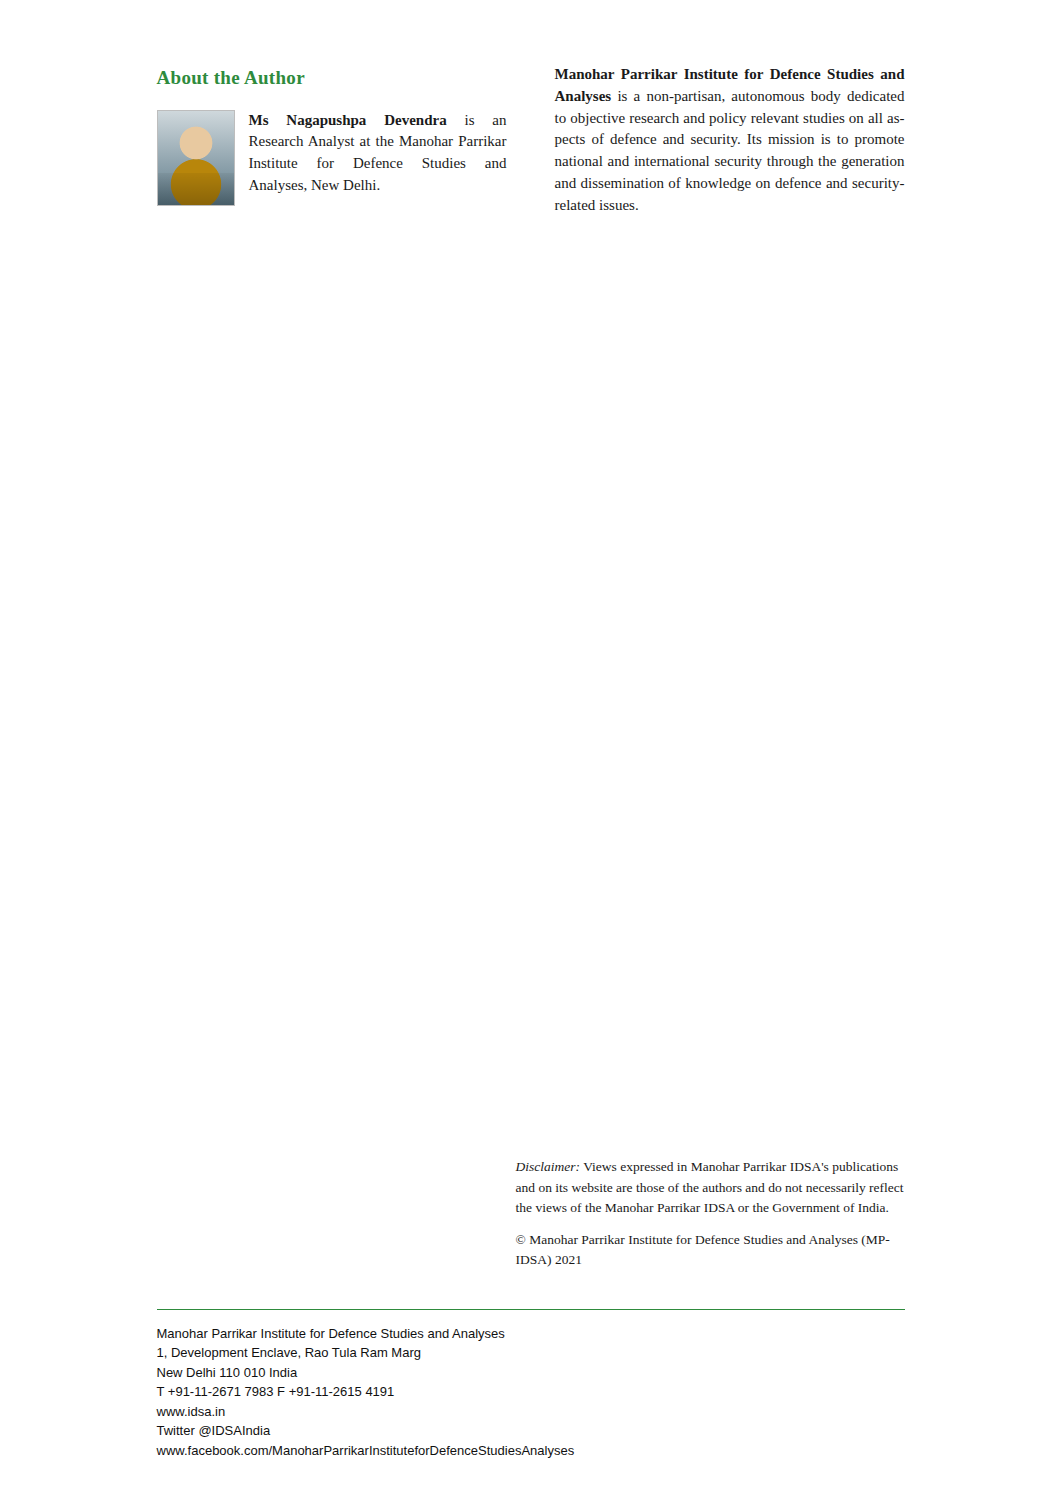About the Author
Ms Nagapushpa Devendra is an Research Analyst at the Manohar Parrikar Institute for Defence Studies and Analyses, New Delhi.
Manohar Parrikar Institute for Defence Studies and Analyses is a non-partisan, autonomous body dedicated to objective research and policy relevant studies on all aspects of defence and security. Its mission is to promote national and international security through the generation and dissemination of knowledge on defence and security-related issues.
Disclaimer: Views expressed in Manohar Parrikar IDSA's publications and on its website are those of the authors and do not necessarily reflect the views of the Manohar Parrikar IDSA or the Government of India.
© Manohar Parrikar Institute for Defence Studies and Analyses (MP-IDSA) 2021
Manohar Parrikar Institute for Defence Studies and Analyses
1, Development Enclave, Rao Tula Ram Marg
New Delhi 110 010 India
T +91-11-2671 7983 F +91-11-2615 4191
www.idsa.in
Twitter @IDSAIndia
www.facebook.com/ManoharParrikarInstituteforDefenceStudiesAnalyses